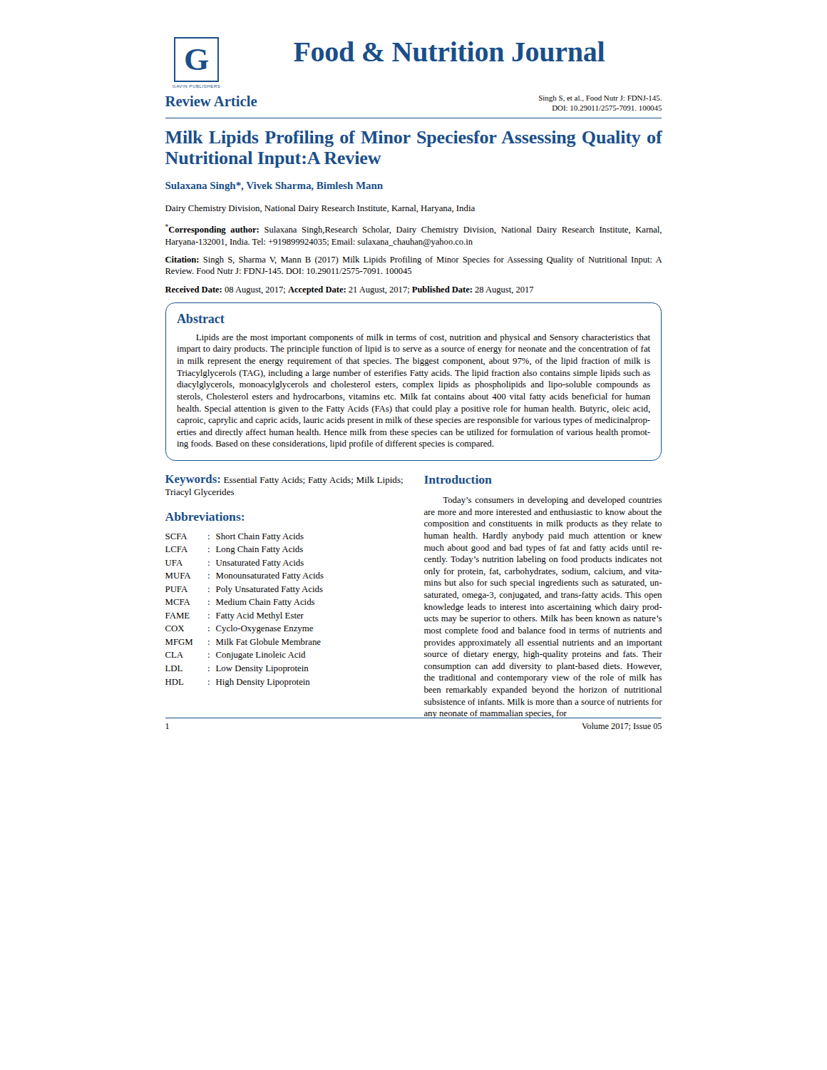G
GAVIN PUBLISHERS
Food & Nutrition Journal
Review Article
Singh S, et al., Food Nutr J: FDNJ-145.
DOI: 10.29011/2575-7091. 100045
Milk Lipids Profiling of Minor Speciesfor Assessing Quality of Nutritional Input:A Review
Sulaxana Singh*, Vivek Sharma, Bimlesh Mann
Dairy Chemistry Division, National Dairy Research Institute, Karnal, Haryana, India
*Corresponding author: Sulaxana Singh,Research Scholar, Dairy Chemistry Division, National Dairy Research Institute, Karnal, Haryana-132001, India. Tel: +919899924035; Email: sulaxana_chauhan@yahoo.co.in
Citation: Singh S, Sharma V, Mann B (2017) Milk Lipids Profiling of Minor Species for Assessing Quality of Nutritional Input: A Review. Food Nutr J: FDNJ-145. DOI: 10.29011/2575-7091. 100045
Received Date: 08 August, 2017; Accepted Date: 21 August, 2017; Published Date: 28 August, 2017
Abstract
Lipids are the most important components of milk in terms of cost, nutrition and physical and Sensory characteristics that impart to dairy products. The principle function of lipid is to serve as a source of energy for neonate and the concentration of fat in milk represent the energy requirement of that species. The biggest component, about 97%, of the lipid fraction of milk is Triacylglycerols (TAG), including a large number of esterifies Fatty acids. The lipid fraction also contains simple lipids such as diacylglycerols, monoacylglycerols and cholesterol esters, complex lipids as phospholipids and lipo-soluble compounds as sterols, Cholesterol esters and hydrocarbons, vitamins etc. Milk fat contains about 400 vital fatty acids beneficial for human health. Special attention is given to the Fatty Acids (FAs) that could play a positive role for human health. Butyric, oleic acid, caproic, caprylic and capric acids, lauric acids present in milk of these species are responsible for various types of medicinalproperties and directly affect human health. Hence milk from these species can be utilized for formulation of various health promoting foods. Based on these considerations, lipid profile of different species is compared.
Keywords: Essential Fatty Acids; Fatty Acids; Milk Lipids; Triacyl Glycerides
Abbreviations:
| SCFA | : | Short Chain Fatty Acids |
| LCFA | : | Long Chain Fatty Acids |
| UFA | : | Unsaturated Fatty Acids |
| MUFA | : | Monounsaturated Fatty Acids |
| PUFA | : | Poly Unsaturated Fatty Acids |
| MCFA | : | Medium Chain Fatty Acids |
| FAME | : | Fatty Acid Methyl Ester |
| COX | : | Cyclo-Oxygenase Enzyme |
| MFGM | : | Milk Fat Globule Membrane |
| CLA | : | Conjugate Linoleic Acid |
| LDL | : | Low Density Lipoprotein |
| HDL | : | High Density Lipoprotein |
Introduction
Today’s consumers in developing and developed countries are more and more interested and enthusiastic to know about the composition and constituents in milk products as they relate to human health. Hardly anybody paid much attention or knew much about good and bad types of fat and fatty acids until recently. Today’s nutrition labeling on food products indicates not only for protein, fat, carbohydrates, sodium, calcium, and vitamins but also for such special ingredients such as saturated, unsaturated, omega-3, conjugated, and trans-fatty acids. This open knowledge leads to interest into ascertaining which dairy products may be superior to others. Milk has been known as nature’s most complete food and balance food in terms of nutrients and provides approximately all essential nutrients and an important source of dietary energy, high-quality proteins and fats. Their consumption can add diversity to plant-based diets. However, the traditional and contemporary view of the role of milk has been remarkably expanded beyond the horizon of nutritional subsistence of infants. Milk is more than a source of nutrients for any neonate of mammalian species, for
1
Volume 2017; Issue 05